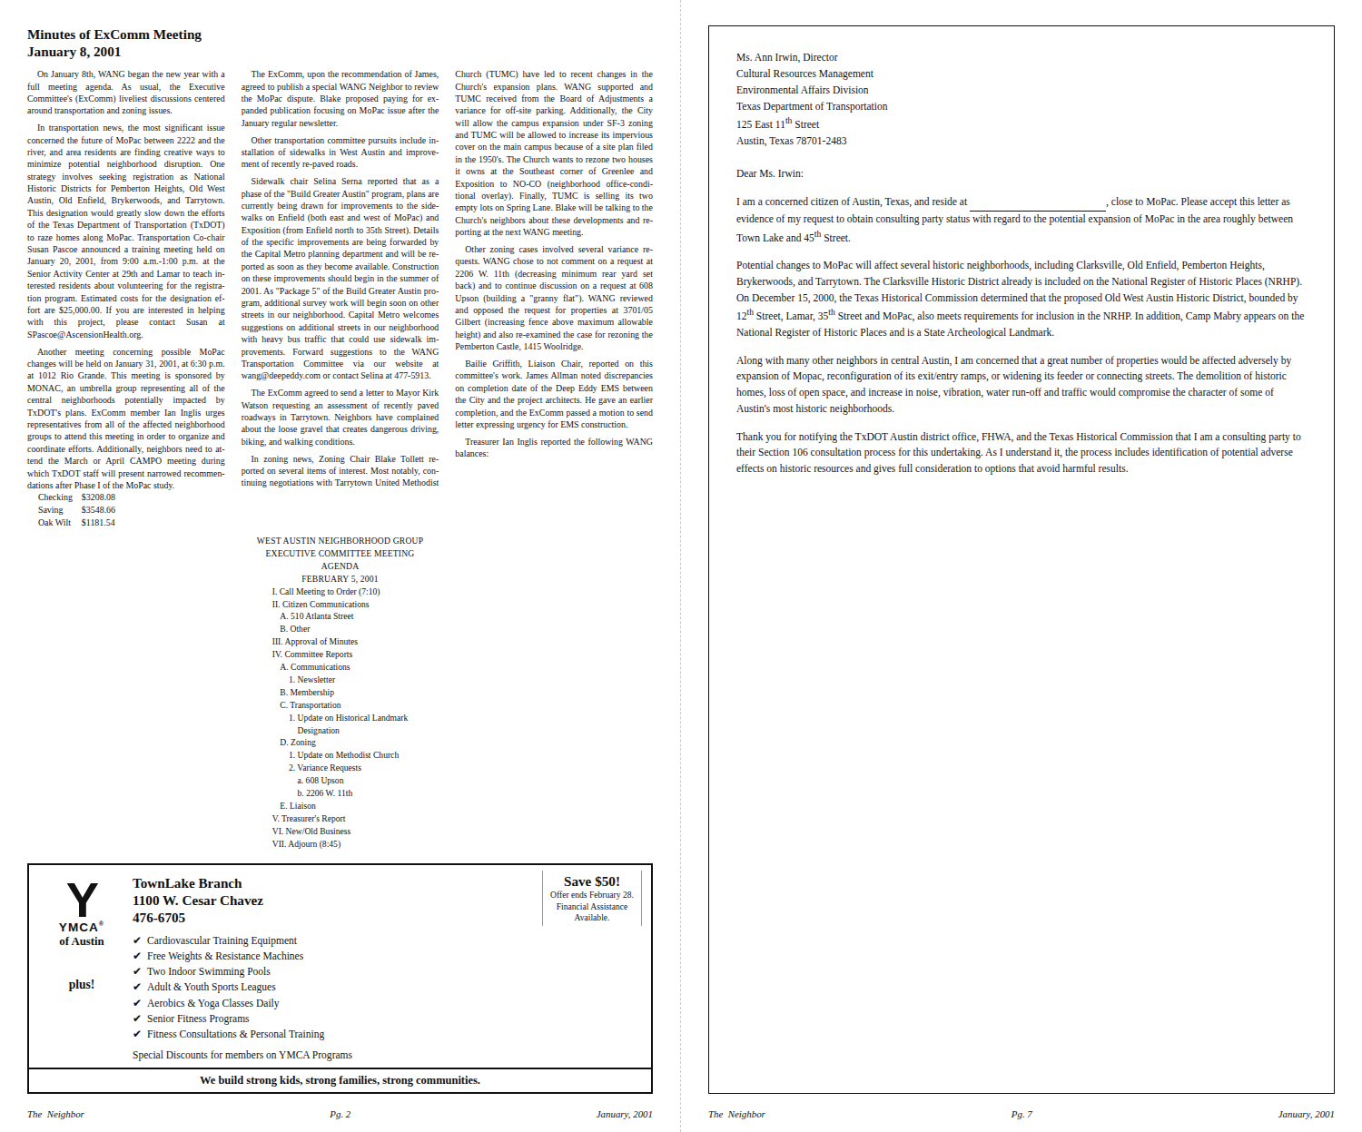Minutes of ExComm Meeting
January 8, 2001
On January 8th, WANG began the new year with a full meeting agenda. As usual, the Executive Committee's (ExComm) liveliest discussions centered around transportation and zoning issues.
In transportation news, the most significant issue concerned the future of MoPac between 2222 and the river, and area residents are finding creative ways to minimize potential neighborhood disruption. One strategy involves seeking registration as National Historic Districts for Pemberton Heights, Old West Austin, Old Enfield, Brykerwoods, and Tarrytown. This designation would greatly slow down the efforts of the Texas Department of Transportation (TxDOT) to raze homes along MoPac. Transportation Co-chair Susan Pascoe announced a training meeting held on January 20, 2001, from 9:00 a.m.-1:00 p.m. at the Senior Activity Center at 29th and Lamar to teach interested residents about volunteering for the registration program. Estimated costs for the designation effort are $25,000.00. If you are interested in helping with this project, please contact Susan at SPascoe@AscensionHealth.org.
Another meeting concerning possible MoPac changes will be held on January 31, 2001, at 6:30 p.m. at 1012 Rio Grande. This meeting is sponsored by MONAC, an umbrella group representing all of the central neighborhoods potentially impacted by TxDOT's plans. ExComm member Ian Inglis urges representatives from all of the affected neighborhood groups to attend this meeting in order to organize and coordinate efforts. Additionally, neighbors need to attend the March or April CAMPO meeting during which TxDOT staff will present narrowed recommendations after Phase I of the MoPac study.
The ExComm, upon the recommendation of James, agreed to publish a special WANG Neighbor to review the MoPac dispute. Blake proposed paying for expanded publication focusing on MoPac issue after the January regular newsletter.
Other transportation committee pursuits include installation of sidewalks in West Austin and improvement of recently re-paved roads.
Sidewalk chair Selina Serna reported that as a phase of the "Build Greater Austin" program, plans are currently being drawn for improvements to the sidewalks on Enfield (both east and west of MoPac) and Exposition (from Enfield north to 35th Street). Details of the specific improvements are being forwarded by the Capital Metro planning department and will be reported as soon as they become available. Construction on these improvements should begin in the summer of 2001. As "Package 5" of the Build Greater Austin program, additional survey work will begin soon on other streets in our neighborhood. Capital Metro welcomes suggestions on additional streets in our neighborhood with heavy bus traffic that could use sidewalk improvements. Forward suggestions to the WANG Transportation Committee via our website at wang@deepeddy.com or contact Selina at 477-5913.
The ExComm agreed to send a letter to Mayor Kirk Watson requesting an assessment of recently paved roadways in Tarrytown. Neighbors have complained about the loose gravel that creates dangerous driving, biking, and walking conditions.
In zoning news, Zoning Chair Blake Tollett reported on several items of interest. Most notably, continuing negotiations with Tarrytown United Methodist Church (TUMC) have led to recent changes in the Church's expansion plans. WANG supported and TUMC received from the Board of Adjustments a variance for off-site parking. Additionally, the City will allow the campus expansion under SF-3 zoning and TUMC will be allowed to increase its impervious cover on the main campus because of a site plan filed in the 1950's. The Church wants to rezone two houses it owns at the Southeast corner of Greenlee and Exposition to NO-CO (neighborhood office-conditional overlay). Finally, TUMC is selling its two empty lots on Spring Lane. Blake will be talking to the Church's neighbors about these developments and reporting at the next WANG meeting.
Other zoning cases involved several variance requests. WANG chose to not comment on a request at 2206 W. 11th (decreasing minimum rear yard set back) and to continue discussion on a request at 608 Upson (building a "granny flat"). WANG reviewed and opposed the request for properties at 3701/05 Gilbert (increasing fence above maximum allowable height) and also re-examined the case for rezoning the Pemberton Castle, 1415 Woolridge.
Bailie Griffith, Liaison Chair, reported on this committee's work. James Allman noted discrepancies on completion date of the Deep Eddy EMS between the City and the project architects. He gave an earlier completion, and the ExComm passed a motion to send letter expressing urgency for EMS construction.
Treasurer Ian Inglis reported the following WANG balances:
| Checking | $3208.08 |
| Saving | $3548.66 |
| Oak Wilt | $1181.54 |
WEST AUSTIN NEIGHBORHOOD GROUP
EXECUTIVE COMMITTEE MEETING
AGENDA
FEBRUARY 5, 2001
I. Call Meeting to Order (7:10)
II. Citizen Communications
A. 510 Atlanta Street
B. Other
III. Approval of Minutes
IV. Committee Reports
A. Communications
1. Newsletter
B. Membership
C. Transportation
1. Update on Historical Landmark
Designation
D. Zoning
1. Update on Methodist Church
2. Variance Requests
a. 608 Upson
b. 2206 W. 11th
E. Liaison
V. Treasurer's Report
VI. New/Old Business
VII. Adjourn (8:45)
Y YMCA® of Austin plus!
TownLake Branch
1100 W. Cesar Chavez
476-6705
Cardiovascular Training Equipment
Free Weights & Resistance Machines
Two Indoor Swimming Pools
Adult & Youth Sports Leagues
Aerobics & Yoga Classes Daily
Senior Fitness Programs
Fitness Consultations & Personal Training
Special Discounts for members on YMCA Programs
Save $50! Offer ends February 28.
Financial Assistance
Available.
We build strong kids, strong families, strong communities.
The Neighbor Pg. 2 January, 2001
Ms. Ann Irwin, Director
Cultural Resources Management
Environmental Affairs Division
Texas Department of Transportation
125 East 11th Street
Austin, Texas 78701-2483
Dear Ms. Irwin:
I am a concerned citizen of Austin, Texas, and reside at , close to MoPac. Please accept this letter as evidence of my request to obtain consulting party status with regard to the potential expansion of MoPac in the area roughly between Town Lake and 45th Street.
Potential changes to MoPac will affect several historic neighborhoods, including Clarksville, Old Enfield, Pemberton Heights, Brykerwoods, and Tarrytown. The Clarksville Historic District already is included on the National Register of Historic Places (NRHP). On December 15, 2000, the Texas Historical Commission determined that the proposed Old West Austin Historic District, bounded by 12th Street, Lamar, 35th Street and MoPac, also meets requirements for inclusion in the NRHP. In addition, Camp Mabry appears on the National Register of Historic Places and is a State Archeological Landmark.
Along with many other neighbors in central Austin, I am concerned that a great number of properties would be affected adversely by expansion of Mopac, reconfiguration of its exit/entry ramps, or widening its feeder or connecting streets. The demolition of historic homes, loss of open space, and increase in noise, vibration, water run-off and traffic would compromise the character of some of Austin's most historic neighborhoods.
Thank you for notifying the TxDOT Austin district office, FHWA, and the Texas Historical Commission that I am a consulting party to their Section 106 consultation process for this undertaking. As I understand it, the process includes identification of potential adverse effects on historic resources and gives full consideration to options that avoid harmful results.
The Neighbor Pg. 7 January, 2001